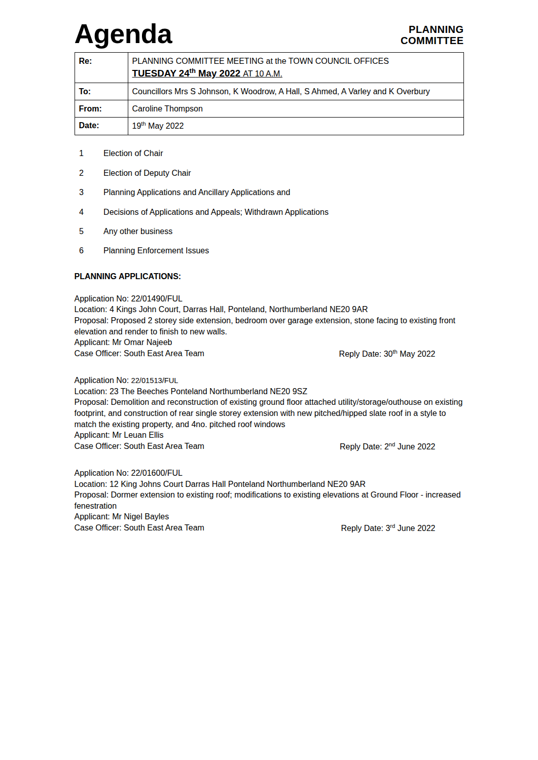Agenda
PLANNING
COMMITTEE
| Re: | PLANNING COMMITTEE MEETING at the TOWN COUNCIL OFFICES TUESDAY 24 th May 2022 AT 10 A.M. |
| To: | Councillors Mrs S Johnson, K Woodrow, A Hall, S Ahmed, A Varley and K Overbury |
| From: | Caroline Thompson |
| Date: | 19 th May 2022 |
Election of Chair
Election of Deputy Chair
Planning Applications and Ancillary Applications and
Decisions of Applications and Appeals; Withdrawn Applications
Any other business
Planning Enforcement Issues
PLANNING APPLICATIONS:
Application No: 22/01490/FUL
Location: 4 Kings John Court, Darras Hall, Ponteland, Northumberland NE20 9AR
Proposal: Proposed 2 storey side extension, bedroom over garage extension, stone facing to existing front elevation and render to finish to new walls.
Applicant: Mr Omar Najeeb
Case Officer: South East Area Team Reply Date: 30th May 2022
Application No: 22/01513/FUL
Location: 23 The Beeches Ponteland Northumberland NE20 9SZ
Proposal: Demolition and reconstruction of existing ground floor attached utility/storage/outhouse on existing footprint, and construction of rear single storey extension with new pitched/hipped slate roof in a style to match the existing property, and 4no. pitched roof windows
Applicant: Mr Leuan Ellis
Case Officer: South East Area Team Reply Date: 2nd June 2022
Application No: 22/01600/FUL
Location: 12 King Johns Court Darras Hall Ponteland Northumberland NE20 9AR
Proposal: Dormer extension to existing roof; modifications to existing elevations at Ground Floor - increased fenestration
Applicant: Mr Nigel Bayles
Case Officer: South East Area Team Reply Date: 3rd June 2022